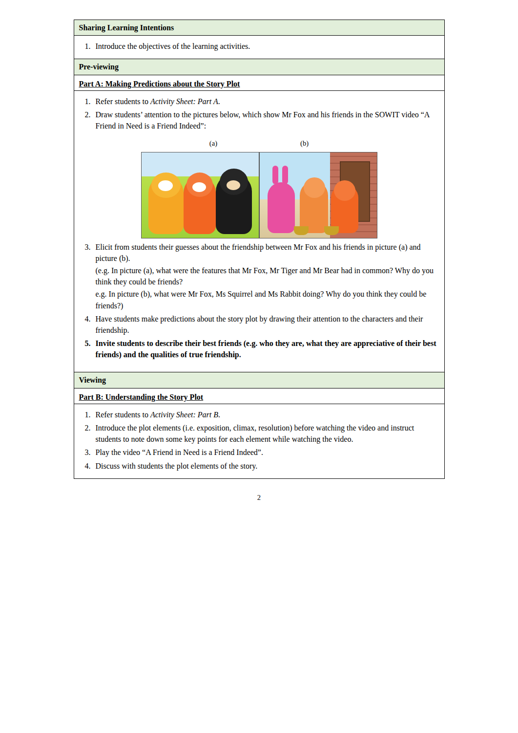| Sharing Learning Intentions |
| Introduce the objectives of the learning activities. |
| Pre-viewing |
| Part A: Making Predictions about the Story Plot |
| Refer students to Activity Sheet: Part A . Draw students’ attention to the pictures below, which show Mr Fox and his friends in the SOWIT video “A Friend in Need is a Friend Indeed”: (a) (b) Elicit from students their guesses about the friendship between Mr Fox and his friends in picture (a) and picture (b). (e.g. In picture (a), what were the features that Mr Fox, Mr Tiger and Mr Bear had in common? Why do you think they could be friends? e.g. In picture (b), what were Mr Fox, Ms Squirrel and Ms Rabbit doing? Why do you think they could be friends?) Have students make predictions about the story plot by drawing their attention to the characters and their friendship. Invite students to describe their best friends (e.g. who they are, what they are appreciative of their best friends) and the qualities of true friendship. |
| Viewing |
| Part B: Understanding the Story Plot |
| Refer students to Activity Sheet: Part B . Introduce the plot elements (i.e. exposition, climax, resolution) before watching the video and instruct students to note down some key points for each element while watching the video. Play the video “A Friend in Need is a Friend Indeed”. Discuss with students the plot elements of the story. |
2